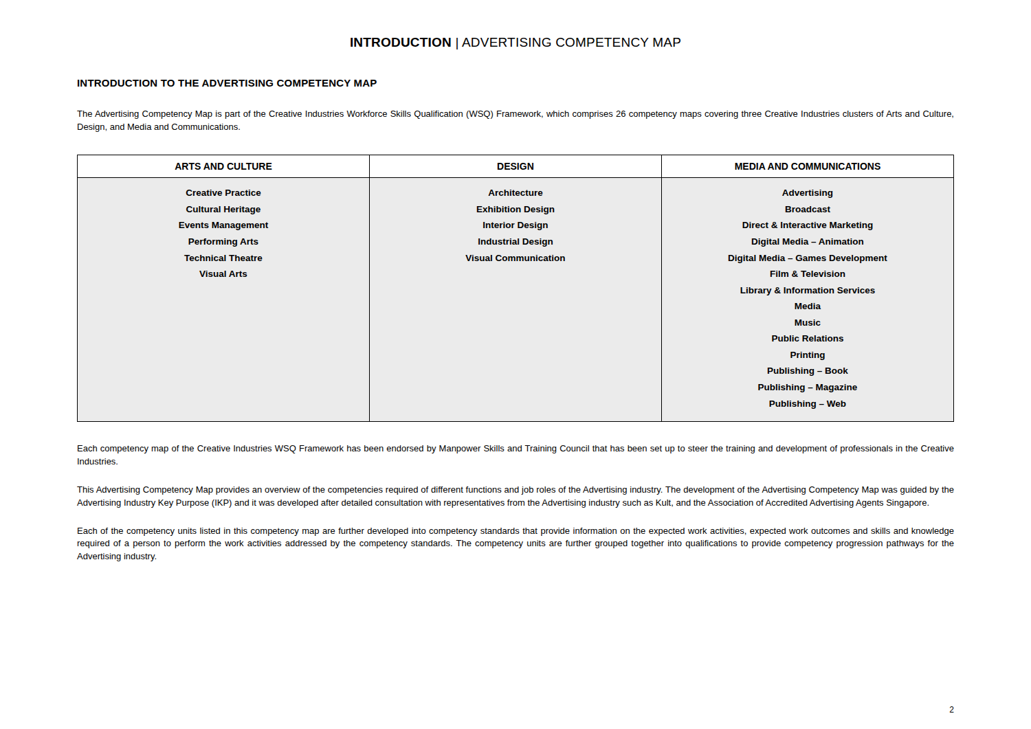INTRODUCTION | ADVERTISING COMPETENCY MAP
INTRODUCTION TO THE ADVERTISING COMPETENCY MAP
The Advertising Competency Map is part of the Creative Industries Workforce Skills Qualification (WSQ) Framework, which comprises 26 competency maps covering three Creative Industries clusters of Arts and Culture, Design, and Media and Communications.
| ARTS AND CULTURE | DESIGN | MEDIA AND COMMUNICATIONS |
| --- | --- | --- |
| Creative Practice Cultural Heritage Events Management Performing Arts Technical Theatre Visual Arts | Architecture Exhibition Design Interior Design Industrial Design Visual Communication | Advertising Broadcast Direct & Interactive Marketing Digital Media – Animation Digital Media – Games Development Film & Television Library & Information Services Media Music Public Relations Printing Publishing – Book Publishing – Magazine Publishing – Web |
Each competency map of the Creative Industries WSQ Framework has been endorsed by Manpower Skills and Training Council that has been set up to steer the training and development of professionals in the Creative Industries.
This Advertising Competency Map provides an overview of the competencies required of different functions and job roles of the Advertising industry. The development of the Advertising Competency Map was guided by the Advertising Industry Key Purpose (IKP) and it was developed after detailed consultation with representatives from the Advertising industry such as Kult, and the Association of Accredited Advertising Agents Singapore.
Each of the competency units listed in this competency map are further developed into competency standards that provide information on the expected work activities, expected work outcomes and skills and knowledge required of a person to perform the work activities addressed by the competency standards. The competency units are further grouped together into qualifications to provide competency progression pathways for the Advertising industry.
2